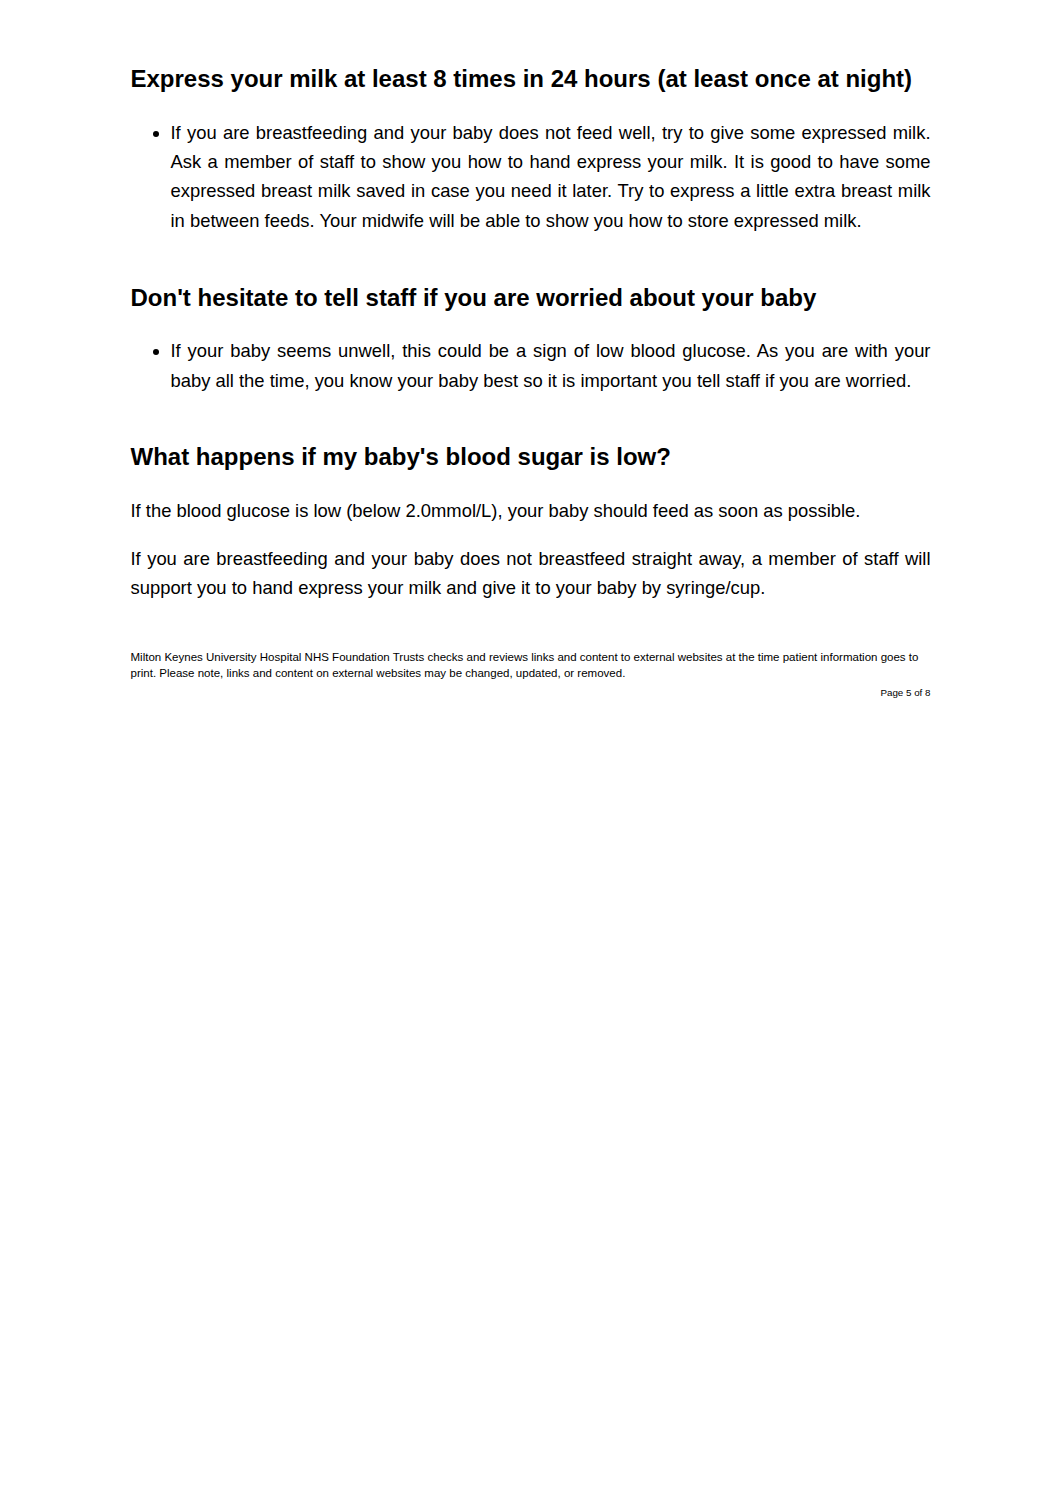Express your milk at least 8 times in 24 hours (at least once at night)
If you are breastfeeding and your baby does not feed well, try to give some expressed milk. Ask a member of staff to show you how to hand express your milk. It is good to have some expressed breast milk saved in case you need it later. Try to express a little extra breast milk in between feeds. Your midwife will be able to show you how to store expressed milk.
Don't hesitate to tell staff if you are worried about your baby
If your baby seems unwell, this could be a sign of low blood glucose. As you are with your baby all the time, you know your baby best so it is important you tell staff if you are worried.
What happens if my baby's blood sugar is low?
If the blood glucose is low (below 2.0mmol/L), your baby should feed as soon as possible.
If you are breastfeeding and your baby does not breastfeed straight away, a member of staff will support you to hand express your milk and give it to your baby by syringe/cup.
Milton Keynes University Hospital NHS Foundation Trusts checks and reviews links and content to external websites at the time patient information goes to print. Please note, links and content on external websites may be changed, updated, or removed.
Page 5 of 8